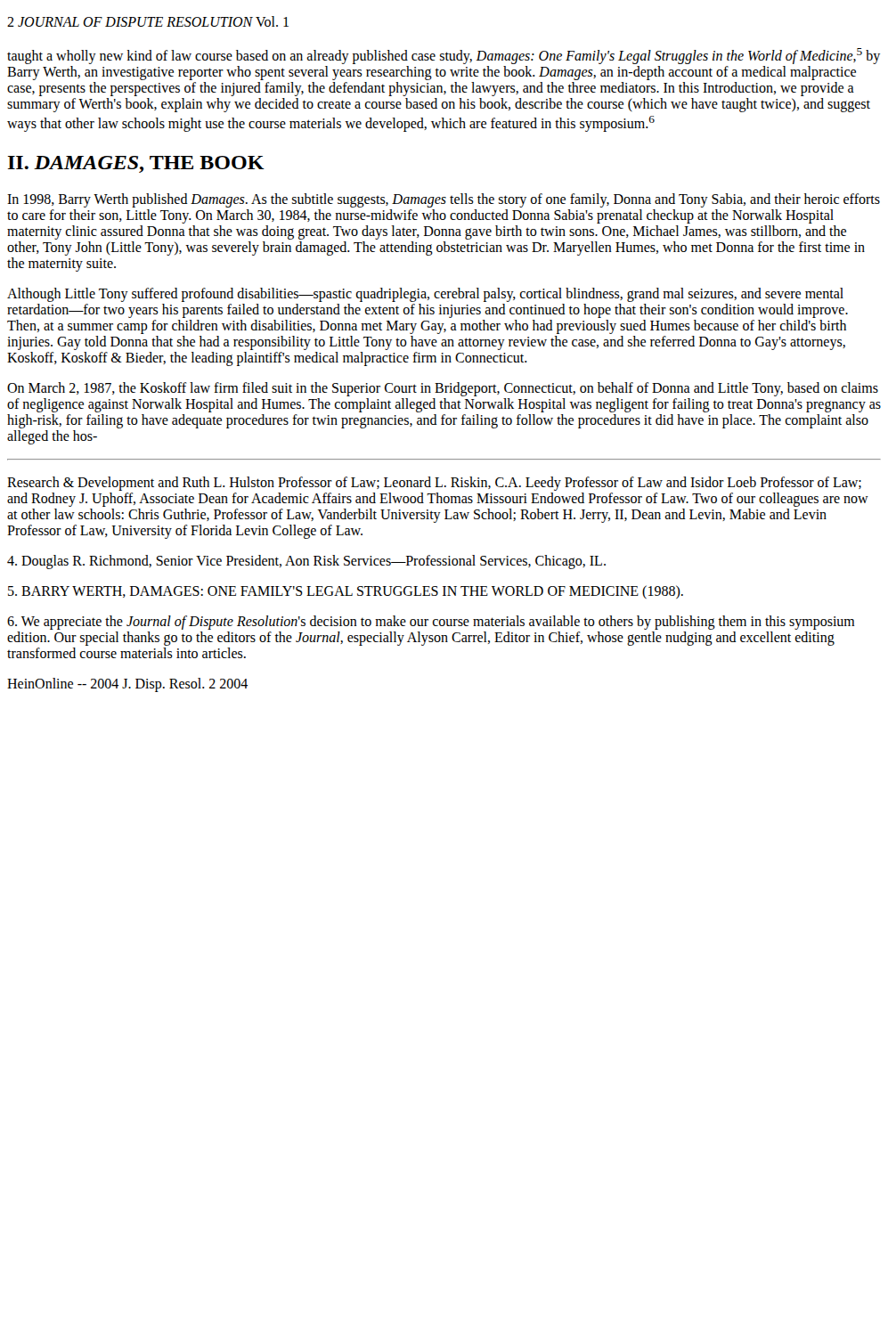2 JOURNAL OF DISPUTE RESOLUTION Vol. 1
taught a wholly new kind of law course based on an already published case study, Damages: One Family's Legal Struggles in the World of Medicine,5 by Barry Werth, an investigative reporter who spent several years researching to write the book. Damages, an in-depth account of a medical malpractice case, presents the perspectives of the injured family, the defendant physician, the lawyers, and the three mediators. In this Introduction, we provide a summary of Werth's book, explain why we decided to create a course based on his book, describe the course (which we have taught twice), and suggest ways that other law schools might use the course materials we developed, which are featured in this symposium.6
II. DAMAGES, THE BOOK
In 1998, Barry Werth published Damages. As the subtitle suggests, Damages tells the story of one family, Donna and Tony Sabia, and their heroic efforts to care for their son, Little Tony. On March 30, 1984, the nurse-midwife who conducted Donna Sabia's prenatal checkup at the Norwalk Hospital maternity clinic assured Donna that she was doing great. Two days later, Donna gave birth to twin sons. One, Michael James, was stillborn, and the other, Tony John (Little Tony), was severely brain damaged. The attending obstetrician was Dr. Maryellen Humes, who met Donna for the first time in the maternity suite.
Although Little Tony suffered profound disabilities—spastic quadriplegia, cerebral palsy, cortical blindness, grand mal seizures, and severe mental retardation—for two years his parents failed to understand the extent of his injuries and continued to hope that their son's condition would improve. Then, at a summer camp for children with disabilities, Donna met Mary Gay, a mother who had previously sued Humes because of her child's birth injuries. Gay told Donna that she had a responsibility to Little Tony to have an attorney review the case, and she referred Donna to Gay's attorneys, Koskoff, Koskoff & Bieder, the leading plaintiff's medical malpractice firm in Connecticut.
On March 2, 1987, the Koskoff law firm filed suit in the Superior Court in Bridgeport, Connecticut, on behalf of Donna and Little Tony, based on claims of negligence against Norwalk Hospital and Humes. The complaint alleged that Norwalk Hospital was negligent for failing to treat Donna's pregnancy as high-risk, for failing to have adequate procedures for twin pregnancies, and for failing to follow the procedures it did have in place. The complaint also alleged the hos-
Research & Development and Ruth L. Hulston Professor of Law; Leonard L. Riskin, C.A. Leedy Professor of Law and Isidor Loeb Professor of Law; and Rodney J. Uphoff, Associate Dean for Academic Affairs and Elwood Thomas Missouri Endowed Professor of Law. Two of our colleagues are now at other law schools: Chris Guthrie, Professor of Law, Vanderbilt University Law School; Robert H. Jerry, II, Dean and Levin, Mabie and Levin Professor of Law, University of Florida Levin College of Law.
4. Douglas R. Richmond, Senior Vice President, Aon Risk Services—Professional Services, Chicago, IL.
5. BARRY WERTH, DAMAGES: ONE FAMILY'S LEGAL STRUGGLES IN THE WORLD OF MEDICINE (1988).
6. We appreciate the Journal of Dispute Resolution's decision to make our course materials available to others by publishing them in this symposium edition. Our special thanks go to the editors of the Journal, especially Alyson Carrel, Editor in Chief, whose gentle nudging and excellent editing transformed course materials into articles.
HeinOnline -- 2004 J. Disp. Resol. 2 2004